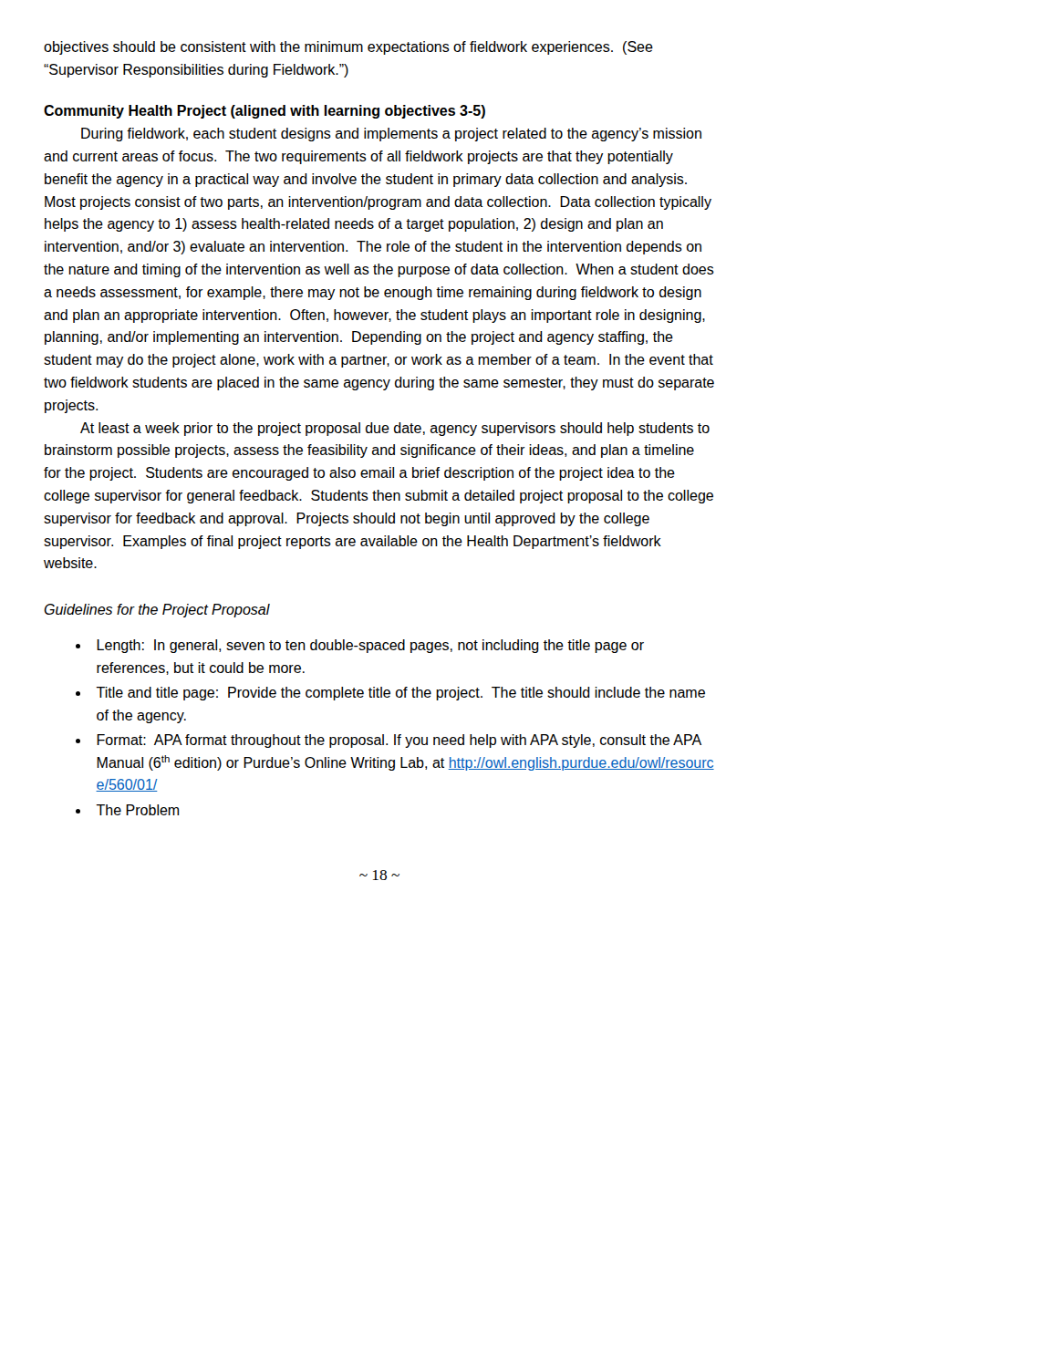objectives should be consistent with the minimum expectations of fieldwork experiences. (See “Supervisor Responsibilities during Fieldwork.”)
Community Health Project (aligned with learning objectives 3-5)
During fieldwork, each student designs and implements a project related to the agency’s mission and current areas of focus. The two requirements of all fieldwork projects are that they potentially benefit the agency in a practical way and involve the student in primary data collection and analysis. Most projects consist of two parts, an intervention/program and data collection. Data collection typically helps the agency to 1) assess health-related needs of a target population, 2) design and plan an intervention, and/or 3) evaluate an intervention. The role of the student in the intervention depends on the nature and timing of the intervention as well as the purpose of data collection. When a student does a needs assessment, for example, there may not be enough time remaining during fieldwork to design and plan an appropriate intervention. Often, however, the student plays an important role in designing, planning, and/or implementing an intervention. Depending on the project and agency staffing, the student may do the project alone, work with a partner, or work as a member of a team. In the event that two fieldwork students are placed in the same agency during the same semester, they must do separate projects.
At least a week prior to the project proposal due date, agency supervisors should help students to brainstorm possible projects, assess the feasibility and significance of their ideas, and plan a timeline for the project. Students are encouraged to also email a brief description of the project idea to the college supervisor for general feedback. Students then submit a detailed project proposal to the college supervisor for feedback and approval. Projects should not begin until approved by the college supervisor. Examples of final project reports are available on the Health Department’s fieldwork website.
Guidelines for the Project Proposal
Length: In general, seven to ten double-spaced pages, not including the title page or references, but it could be more.
Title and title page: Provide the complete title of the project. The title should include the name of the agency.
Format: APA format throughout the proposal. If you need help with APA style, consult the APA Manual (6th edition) or Purdue’s Online Writing Lab, at http://owl.english.purdue.edu/owl/resource/560/01/
The Problem
~ 18 ~